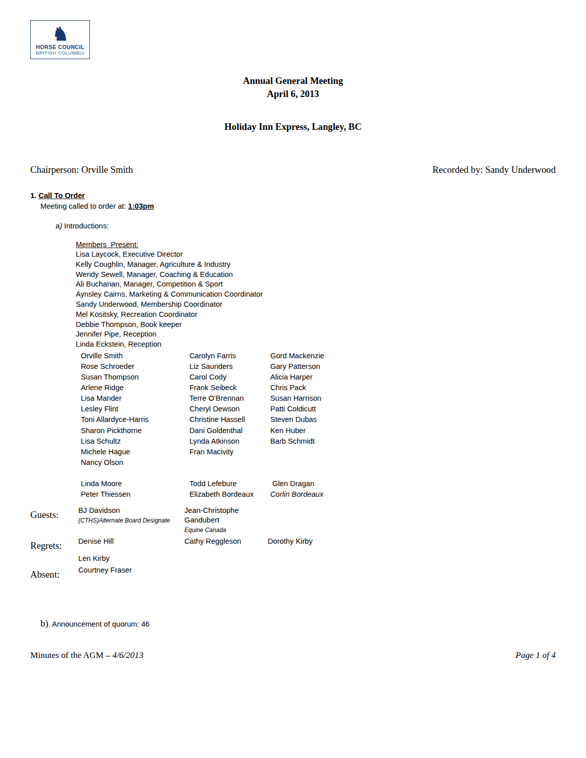♞
HORSE COUNCIL
BRITISH COLUMBIA
Annual General Meeting
April 6, 2013
Holiday Inn Express, Langley, BC
Chairperson: Orville Smith
Recorded by: Sandy Underwood
1. Call To Order
Meeting called to order at: 1:03pm
a) Introductions:
Members Present:
Lisa Laycock, Executive Director
Kelly Coughlin, Manager, Agriculture & Industry
Wendy Sewell, Manager, Coaching & Education
Ali Buchanan, Manager, Competition & Sport
Aynsley Cairns, Marketing & Communication Coordinator
Sandy Underwood, Membership Coordinator
Mel Kositsky, Recreation Coordinator
Debbie Thompson, Book keeper
Jennifer Pipe, Reception
Linda Eckstein, Reception
| Orville Smith | Carolyn Farris | Gord Mackenzie |
| Rose Schroeder | Liz Saunders | Gary Patterson |
| Susan Thompson | Carol Cody | Alicia Harper |
| Arlene Ridge | Frank Seibeck | Chris Pack |
| Lisa Mander | Terre O’Brennan | Susan Harrison |
| Lesley Flint | Cheryl Dewson | Patti Coldicutt |
| Toni Allardyce-Harris | Christine Hassell | Steven Dubas |
| Sharon Pickthorne | Dani Goldenthal | Ken Huber |
| Lisa Schultz | Lynda Atkinson | Barb Schmidt |
| Michele Hague | Fran Macivity | |
| Nancy Olson | | |
| Linda Moore | Todd Lefebure | Glen Dragan |
| Peter Thiessen | Elizabeth Bordeaux | Corlin Bordeaux |
| Guests: | BJ Davidson (CTHS)Alternate Board Designate | Jean-Christophe Gandubert Equine Canada | |
| Regrets: | Denise Hill | Cathy Reggleson | Dorothy Kirby |
| | Len Kirby | | |
| Absent: | Courtney Fraser | | |
b). Announcement of quorum: 46
Minutes of the AGM – 4/6/2013
Page 1 of 4